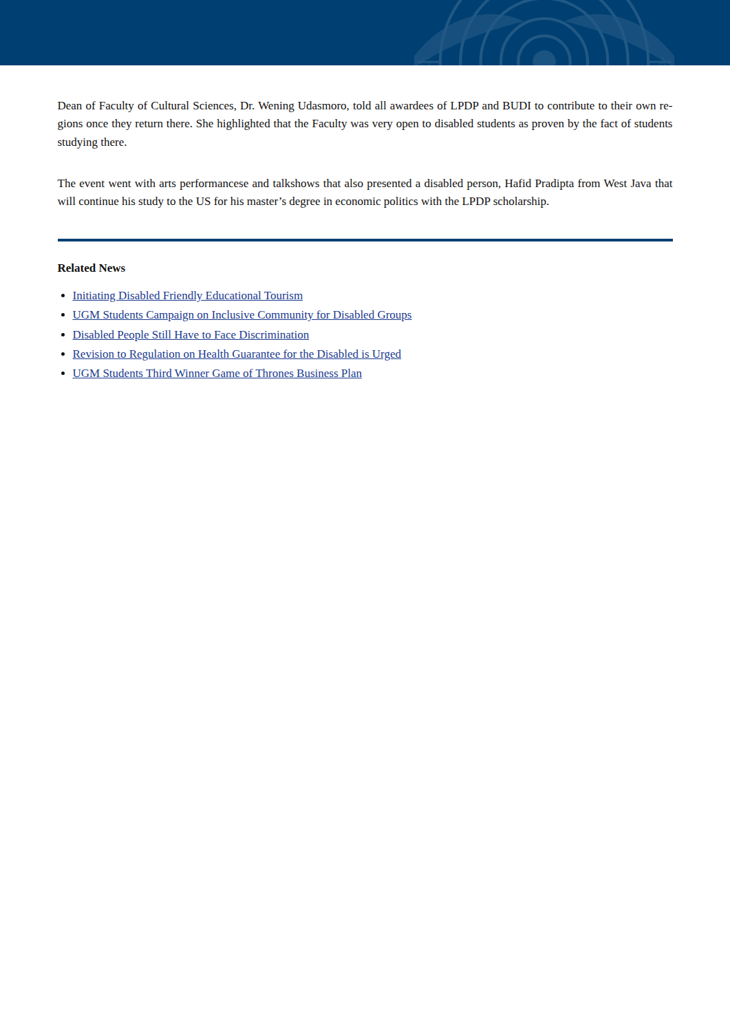U M G A
Dean of Faculty of Cultural Sciences, Dr. Wening Udasmoro, told all awardees of LPDP and BUDI to contribute to their own regions once they return there. She highlighted that the Faculty was very open to disabled students as proven by the fact of students studying there.
The event went with arts performancese and talkshows that also presented a disabled person, Hafid Pradipta from West Java that will continue his study to the US for his master’s degree in economic politics with the LPDP scholarship.
Related News
Initiating Disabled Friendly Educational Tourism
UGM Students Campaign on Inclusive Community for Disabled Groups
Disabled People Still Have to Face Discrimination
Revision to Regulation on Health Guarantee for the Disabled is Urged
UGM Students Third Winner Game of Thrones Business Plan